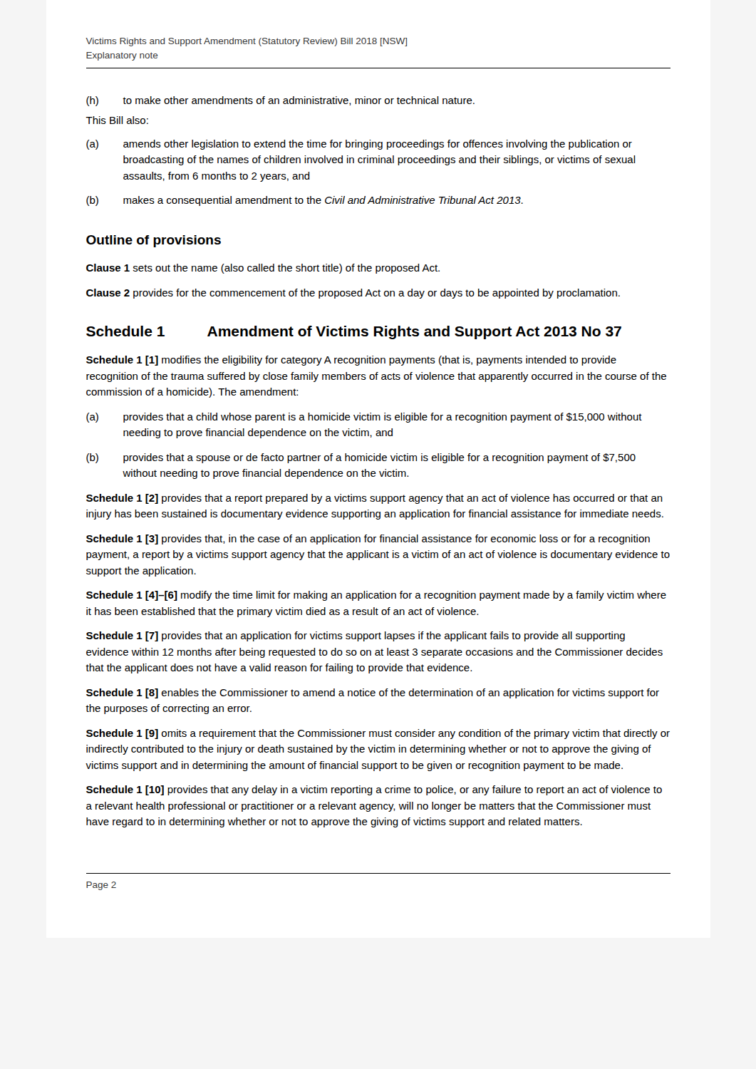Victims Rights and Support Amendment (Statutory Review) Bill 2018 [NSW] Explanatory note
(h) to make other amendments of an administrative, minor or technical nature.
This Bill also:
(a) amends other legislation to extend the time for bringing proceedings for offences involving the publication or broadcasting of the names of children involved in criminal proceedings and their siblings, or victims of sexual assaults, from 6 months to 2 years, and
(b) makes a consequential amendment to the Civil and Administrative Tribunal Act 2013.
Outline of provisions
Clause 1 sets out the name (also called the short title) of the proposed Act.
Clause 2 provides for the commencement of the proposed Act on a day or days to be appointed by proclamation.
Schedule 1 Amendment of Victims Rights and Support Act 2013 No 37
Schedule 1 [1] modifies the eligibility for category A recognition payments (that is, payments intended to provide recognition of the trauma suffered by close family members of acts of violence that apparently occurred in the course of the commission of a homicide). The amendment:
(a) provides that a child whose parent is a homicide victim is eligible for a recognition payment of $15,000 without needing to prove financial dependence on the victim, and
(b) provides that a spouse or de facto partner of a homicide victim is eligible for a recognition payment of $7,500 without needing to prove financial dependence on the victim.
Schedule 1 [2] provides that a report prepared by a victims support agency that an act of violence has occurred or that an injury has been sustained is documentary evidence supporting an application for financial assistance for immediate needs.
Schedule 1 [3] provides that, in the case of an application for financial assistance for economic loss or for a recognition payment, a report by a victims support agency that the applicant is a victim of an act of violence is documentary evidence to support the application.
Schedule 1 [4]–[6] modify the time limit for making an application for a recognition payment made by a family victim where it has been established that the primary victim died as a result of an act of violence.
Schedule 1 [7] provides that an application for victims support lapses if the applicant fails to provide all supporting evidence within 12 months after being requested to do so on at least 3 separate occasions and the Commissioner decides that the applicant does not have a valid reason for failing to provide that evidence.
Schedule 1 [8] enables the Commissioner to amend a notice of the determination of an application for victims support for the purposes of correcting an error.
Schedule 1 [9] omits a requirement that the Commissioner must consider any condition of the primary victim that directly or indirectly contributed to the injury or death sustained by the victim in determining whether or not to approve the giving of victims support and in determining the amount of financial support to be given or recognition payment to be made.
Schedule 1 [10] provides that any delay in a victim reporting a crime to police, or any failure to report an act of violence to a relevant health professional or practitioner or a relevant agency, will no longer be matters that the Commissioner must have regard to in determining whether or not to approve the giving of victims support and related matters.
Page 2